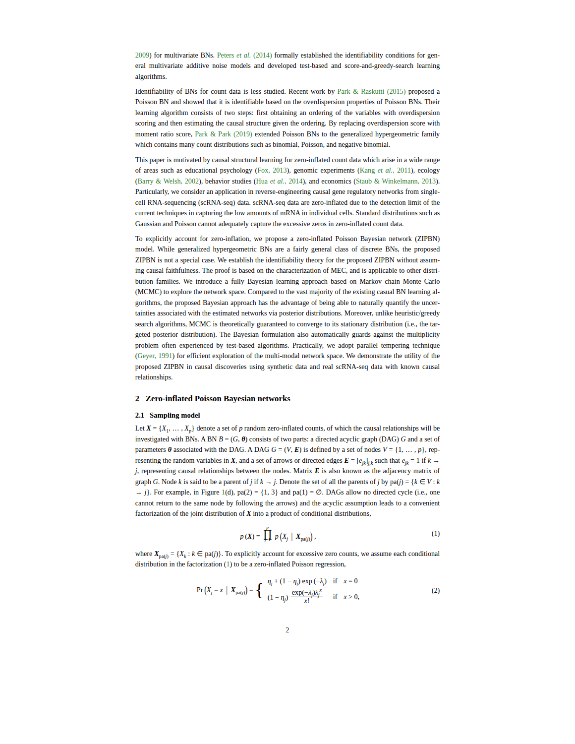2009) for multivariate BNs. Peters et al. (2014) formally established the identifiability conditions for general multivariate additive noise models and developed test-based and score-and-greedy-search learning algorithms.
Identifiability of BNs for count data is less studied. Recent work by Park & Raskutti (2015) proposed a Poisson BN and showed that it is identifiable based on the overdispersion properties of Poisson BNs. Their learning algorithm consists of two steps: first obtaining an ordering of the variables with overdispersion scoring and then estimating the causal structure given the ordering. By replacing overdispersion score with moment ratio score, Park & Park (2019) extended Poisson BNs to the generalized hypergeometric family which contains many count distributions such as binomial, Poisson, and negative binomial.
This paper is motivated by causal structural learning for zero-inflated count data which arise in a wide range of areas such as educational psychology (Fox, 2013), genomic experiments (Kang et al., 2011), ecology (Barry & Welsh, 2002), behavior studies (Hua et al., 2014), and economics (Staub & Winkelmann, 2013). Particularly, we consider an application in reverse-engineering causal gene regulatory networks from single-cell RNA-sequencing (scRNA-seq) data. scRNA-seq data are zero-inflated due to the detection limit of the current techniques in capturing the low amounts of mRNA in individual cells. Standard distributions such as Gaussian and Poisson cannot adequately capture the excessive zeros in zero-inflated count data.
To explicitly account for zero-inflation, we propose a zero-inflated Poisson Bayesian network (ZIPBN) model. While generalized hypergeometric BNs are a fairly general class of discrete BNs, the proposed ZIPBN is not a special case. We establish the identifiability theory for the proposed ZIPBN without assuming causal faithfulness. The proof is based on the characterization of MEC, and is applicable to other distribution families. We introduce a fully Bayesian learning approach based on Markov chain Monte Carlo (MCMC) to explore the network space. Compared to the vast majority of the existing casual BN learning algorithms, the proposed Bayesian approach has the advantage of being able to naturally quantify the uncertainties associated with the estimated networks via posterior distributions. Moreover, unlike heuristic/greedy search algorithms, MCMC is theoretically guaranteed to converge to its stationary distribution (i.e., the targeted posterior distribution). The Bayesian formulation also automatically guards against the multiplicity problem often experienced by test-based algorithms. Practically, we adopt parallel tempering technique (Geyer, 1991) for efficient exploration of the multi-modal network space. We demonstrate the utility of the proposed ZIPBN in causal discoveries using synthetic data and real scRNA-seq data with known causal relationships.
2 Zero-inflated Poisson Bayesian networks
2.1 Sampling model
Let X = {X1, … , Xp} denote a set of p random zero-inflated counts, of which the causal relationships will be investigated with BNs. A BN B = (G, θ) consists of two parts: a directed acyclic graph (DAG) G and a set of parameters θ associated with the DAG. A DAG G = (V, E) is defined by a set of nodes V = {1, … , p}, representing the random variables in X, and a set of arrows or directed edges E = [ejk]j,k such that ejk = 1 if k → j, representing causal relationships between the nodes. Matrix E is also known as the adjacency matrix of graph G. Node k is said to be a parent of j if k → j. Denote the set of all the parents of j by pa(j) = {k ∈ V : k → j}. For example, in Figure 1(d), pa(2) = {1, 3} and pa(1) = ∅. DAGs allow no directed cycle (i.e., one cannot return to the same node by following the arrows) and the acyclic assumption leads to a convenient factorization of the joint distribution of X into a product of conditional distributions,
p (X) = p∏j=1 p (Xj | Xpa(j)) ,
(1)
where Xpa(j) = {Xk : k ∈ pa(j)}. To explicitly account for excessive zero counts, we assume each conditional distribution in the factorization (1) to be a zero-inflated Poisson regression,
Pr (Xj = x | Xpa(j)) = { ηj + (1 − ηj) exp (−λj) if x = 0 (1 − ηj) exp(−λj)λjx x! if x > 0,
(2)
2